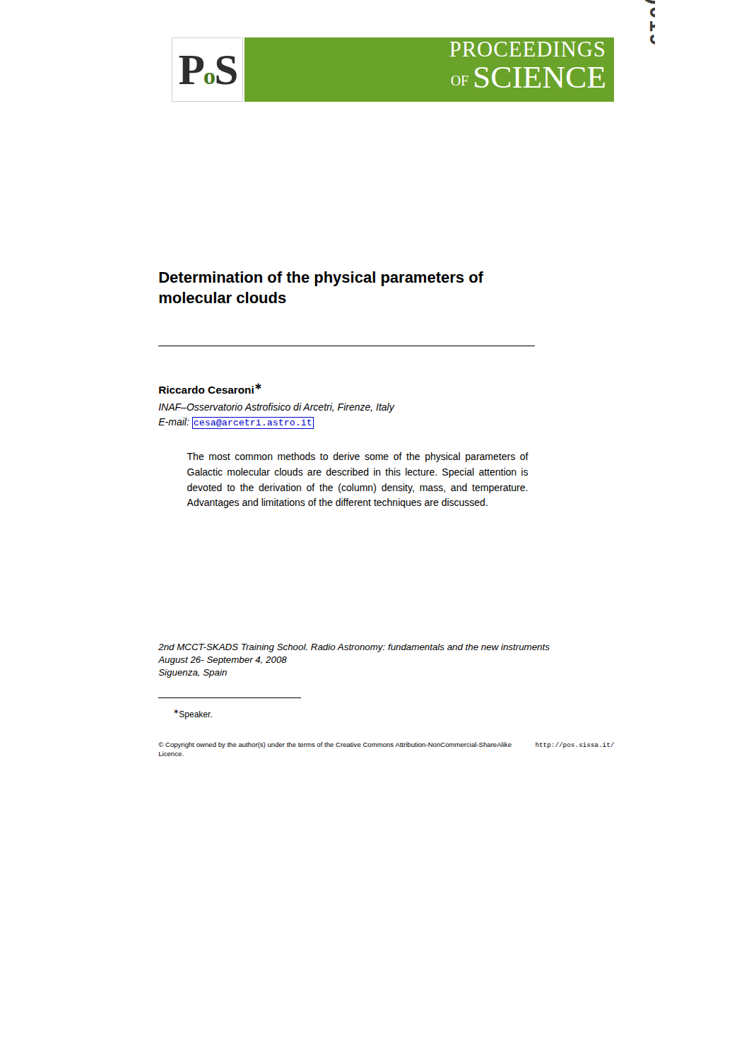Po S
PROCEEDINGS OFSCIENCE
PoS(2nd MCCT -SKADS)019
Determination of the physical parameters of
molecular clouds
Riccardo Cesaroni∗
INAF–Osservatorio Astrofisico di Arcetri, Firenze, Italy
E-mail: cesa@arcetri.astro.it
The most common methods to derive some of the physical parameters of Galactic molecular clouds are described in this lecture. Special attention is devoted to the derivation of the (column) density, mass, and temperature. Advantages and limitations of the different techniques are discussed.
2nd MCCT-SKADS Training School. Radio Astronomy: fundamentals and the new instruments
August 26- September 4, 2008
Siguenza, Spain
∗Speaker.
© Copyright owned by the author(s) under the terms of the Creative Commons Attribution-NonCommercial-ShareAlike Licence. http://pos.sissa.it/